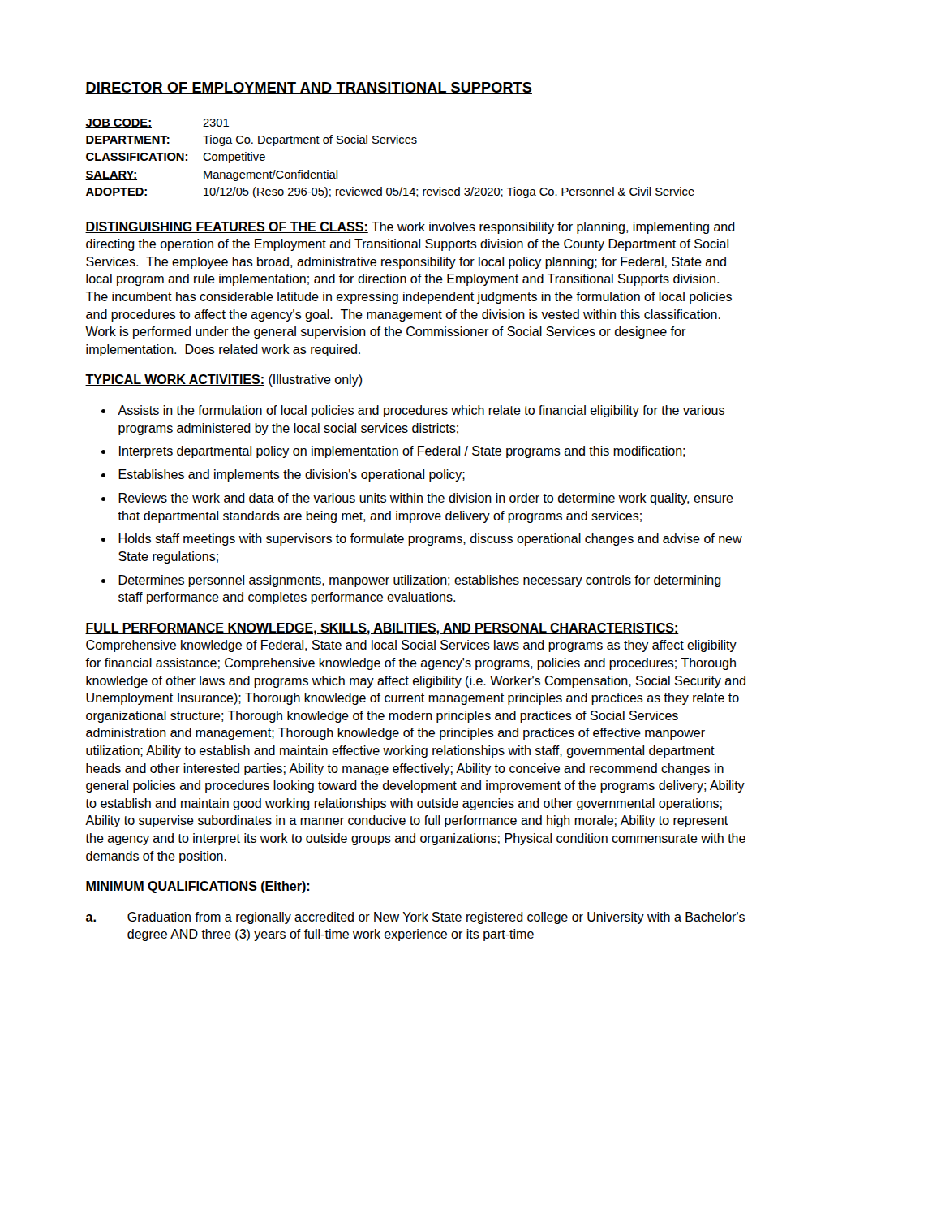DIRECTOR OF EMPLOYMENT AND TRANSITIONAL SUPPORTS
| JOB CODE: | 2301 |
| DEPARTMENT: | Tioga Co. Department of Social Services |
| CLASSIFICATION: | Competitive |
| SALARY: | Management/Confidential |
| ADOPTED: | 10/12/05 (Reso 296-05); reviewed 05/14; revised 3/2020; Tioga Co. Personnel & Civil Service |
DISTINGUISHING FEATURES OF THE CLASS: The work involves responsibility for planning, implementing and directing the operation of the Employment and Transitional Supports division of the County Department of Social Services. The employee has broad, administrative responsibility for local policy planning; for Federal, State and local program and rule implementation; and for direction of the Employment and Transitional Supports division. The incumbent has considerable latitude in expressing independent judgments in the formulation of local policies and procedures to affect the agency's goal. The management of the division is vested within this classification. Work is performed under the general supervision of the Commissioner of Social Services or designee for implementation. Does related work as required.
TYPICAL WORK ACTIVITIES: (Illustrative only)
Assists in the formulation of local policies and procedures which relate to financial eligibility for the various programs administered by the local social services districts;
Interprets departmental policy on implementation of Federal / State programs and this modification;
Establishes and implements the division's operational policy;
Reviews the work and data of the various units within the division in order to determine work quality, ensure that departmental standards are being met, and improve delivery of programs and services;
Holds staff meetings with supervisors to formulate programs, discuss operational changes and advise of new State regulations;
Determines personnel assignments, manpower utilization; establishes necessary controls for determining staff performance and completes performance evaluations.
FULL PERFORMANCE KNOWLEDGE, SKILLS, ABILITIES, AND PERSONAL CHARACTERISTICS:
Comprehensive knowledge of Federal, State and local Social Services laws and programs as they affect eligibility for financial assistance; Comprehensive knowledge of the agency's programs, policies and procedures; Thorough knowledge of other laws and programs which may affect eligibility (i.e. Worker's Compensation, Social Security and Unemployment Insurance); Thorough knowledge of current management principles and practices as they relate to organizational structure; Thorough knowledge of the modern principles and practices of Social Services administration and management; Thorough knowledge of the principles and practices of effective manpower utilization; Ability to establish and maintain effective working relationships with staff, governmental department heads and other interested parties; Ability to manage effectively; Ability to conceive and recommend changes in general policies and procedures looking toward the development and improvement of the programs delivery; Ability to establish and maintain good working relationships with outside agencies and other governmental operations; Ability to supervise subordinates in a manner conducive to full performance and high morale; Ability to represent the agency and to interpret its work to outside groups and organizations; Physical condition commensurate with the demands of the position.
MINIMUM QUALIFICATIONS (Either):
a.
Graduation from a regionally accredited or New York State registered college or University with a Bachelor's degree AND three (3) years of full-time work experience or its part-time